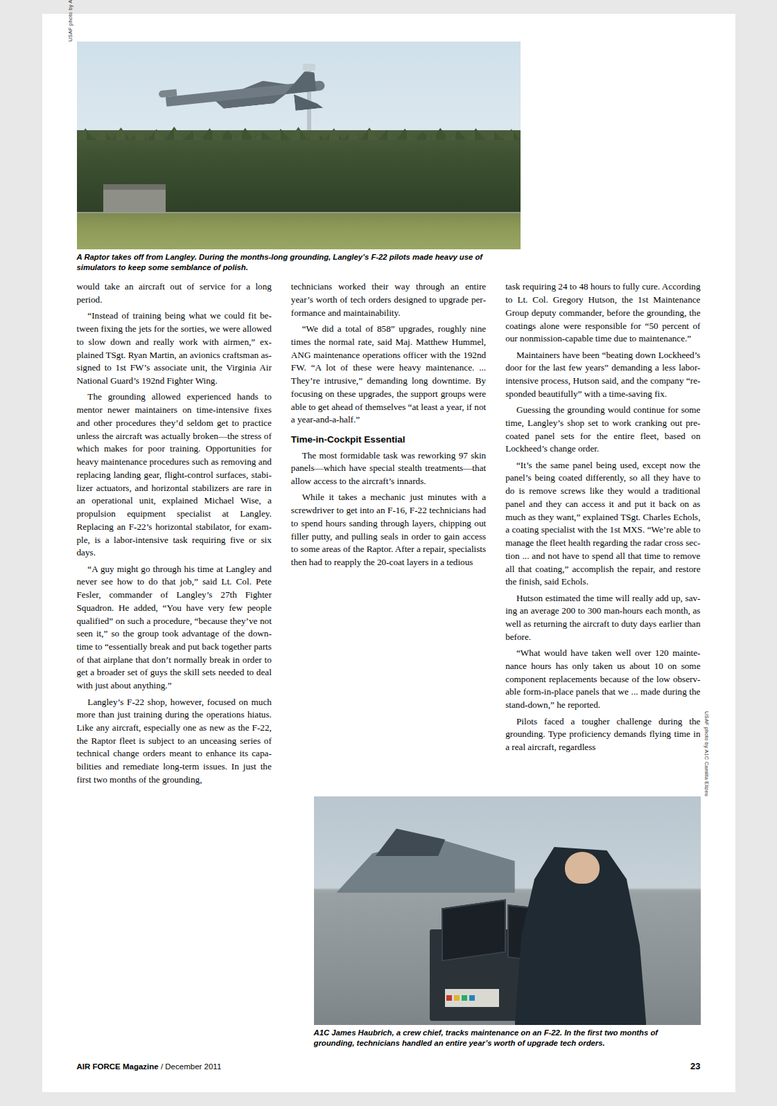USAF photo by A1C Teresa Zimmerman
A Raptor takes off from Langley. During the months-long grounding, Langley’s F-22 pilots made heavy use of simulators to keep some semblance of polish.
would take an aircraft out of service for a long period.
“Instead of training being what we could fit between fixing the jets for the sorties, we were allowed to slow down and really work with airmen,” explained TSgt. Ryan Martin, an avionics craftsman assigned to 1st FW’s associate unit, the Virginia Air National Guard’s 192nd Fighter Wing.
The grounding allowed experienced hands to mentor newer maintainers on time-intensive fixes and other procedures they’d seldom get to practice unless the aircraft was actually broken—the stress of which makes for poor training. Opportunities for heavy maintenance procedures such as removing and replacing landing gear, flight-control surfaces, stabilizer actuators, and horizontal stabilizers are rare in an operational unit, explained Michael Wise, a propulsion equipment specialist at Langley. Replacing an F-22’s horizontal stabilator, for example, is a labor-intensive task requiring five or six days.
“A guy might go through his time at Langley and never see how to do that job,” said Lt. Col. Pete Fesler, commander of Langley’s 27th Fighter Squadron. He added, “You have very few people qualified” on such a procedure, “because they’ve not seen it,” so the group took advantage of the downtime to “essentially break and put back together parts of that airplane that don’t normally break in order to get a broader set of guys the skill sets needed to deal with just about anything.”
Langley’s F-22 shop, however, focused on much more than just training during the operations hiatus. Like any aircraft, especially one as new as the F-22, the Raptor fleet is subject to an unceasing series of technical change orders meant to enhance its capabilities and remediate long-term issues. In just the first two months of the grounding,
technicians worked their way through an entire year’s worth of tech orders designed to upgrade performance and maintainability.
“We did a total of 858” upgrades, roughly nine times the normal rate, said Maj. Matthew Hummel, ANG maintenance operations officer with the 192nd FW. “A lot of these were heavy maintenance. ... They’re intrusive,” demanding long downtime. By focusing on these upgrades, the support groups were able to get ahead of themselves “at least a year, if not a year-and-a-half.”
Time-in-Cockpit Essential
The most formidable task was reworking 97 skin panels—which have special stealth treatments—that allow access to the aircraft’s innards.
While it takes a mechanic just minutes with a screwdriver to get into an F-16, F-22 technicians had to spend hours sanding through layers, chipping out filler putty, and pulling seals in order to gain access to some areas of the Raptor. After a repair, specialists then had to reapply the 20-coat layers in a tedious
task requiring 24 to 48 hours to fully cure. According to Lt. Col. Gregory Hutson, the 1st Maintenance Group deputy commander, before the grounding, the coatings alone were responsible for “50 percent of our nonmission-capable time due to maintenance.”
Maintainers have been “beating down Lockheed’s door for the last few years” demanding a less labor-intensive process, Hutson said, and the company “responded beautifully” with a time-saving fix.
Guessing the grounding would continue for some time, Langley’s shop set to work cranking out precoated panel sets for the entire fleet, based on Lockheed’s change order.
“It’s the same panel being used, except now the panel’s being coated differently, so all they have to do is remove screws like they would a traditional panel and they can access it and put it back on as much as they want,” explained TSgt. Charles Echols, a coating specialist with the 1st MXS. “We’re able to manage the fleet health regarding the radar cross section ... and not have to spend all that time to remove all that coating,” accomplish the repair, and restore the finish, said Echols.
Hutson estimated the time will really add up, saving an average 200 to 300 man-hours each month, as well as returning the aircraft to duty days earlier than before.
“What would have taken well over 120 maintenance hours has only taken us about 10 on some component replacements because of the low observable form-in-place panels that we ... made during the stand-down,” he reported.
Pilots faced a tougher challenge during the grounding. Type proficiency demands flying time in a real aircraft, regardless
USAF photo by A1C Camilla Elizeu
A1C James Haubrich, a crew chief, tracks maintenance on an F-22. In the first two months of grounding, technicians handled an entire year’s worth of upgrade tech orders.
AIR FORCE Magazine / December 2011
23